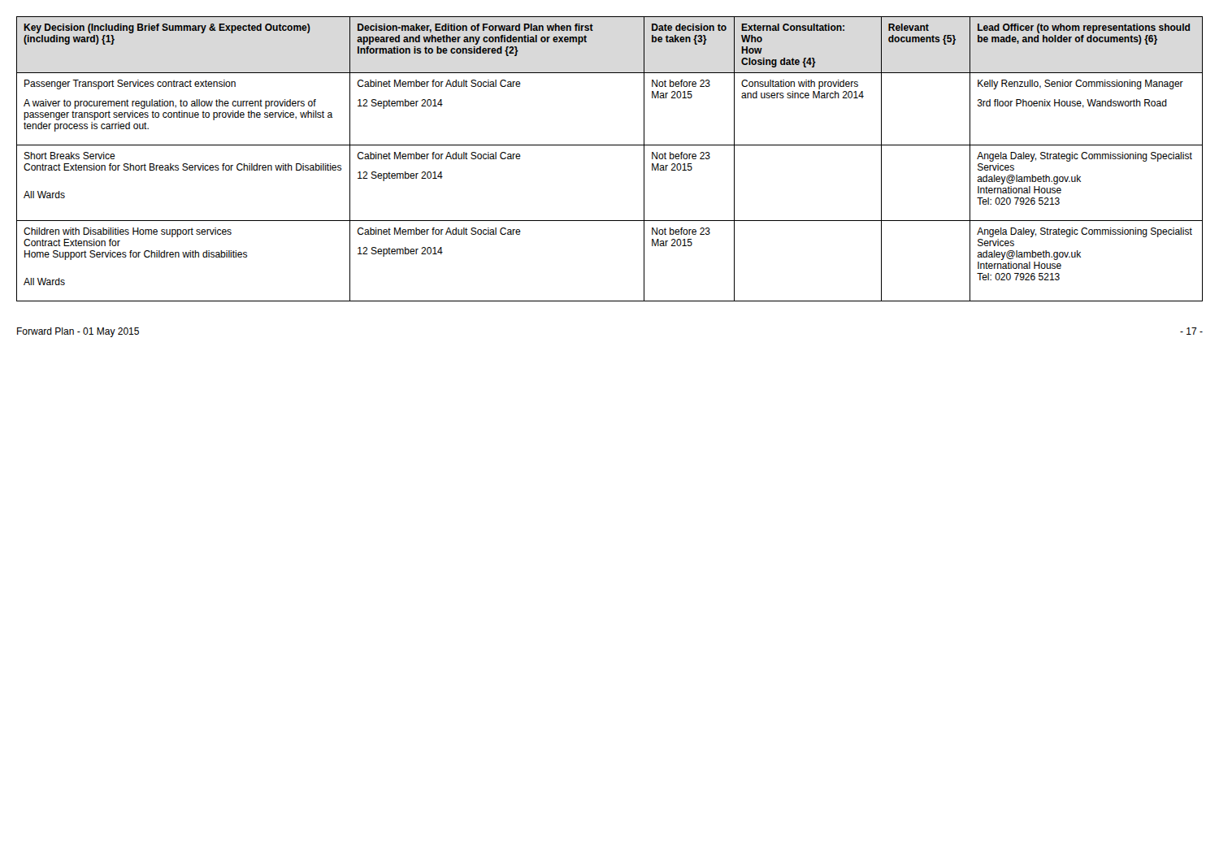| Key Decision (Including Brief Summary & Expected Outcome) (including ward) {1} | Decision-maker, Edition of Forward Plan when first appeared and whether any confidential or exempt Information is to be considered {2} | Date decision to be taken {3} | External Consultation: Who How Closing date {4} | Relevant documents {5} | Lead Officer (to whom representations should be made, and holder of documents) {6} |
| --- | --- | --- | --- | --- | --- |
| Passenger Transport Services contract extension A waiver to procurement regulation, to allow the current providers of passenger transport services to continue to provide the service, whilst a tender process is carried out. | Cabinet Member for Adult Social Care 12 September 2014 | Not before 23 Mar 2015 | Consultation with providers and users since March 2014 | | Kelly Renzullo, Senior Commissioning Manager 3rd floor Phoenix House, Wandsworth Road |
| Short Breaks Service Contract Extension for Short Breaks Services for Children with Disabilities All Wards | Cabinet Member for Adult Social Care 12 September 2014 | Not before 23 Mar 2015 | | | Angela Daley, Strategic Commissioning Specialist Services adaley@lambeth.gov.uk International House Tel: 020 7926 5213 |
| Children with Disabilities Home support services Contract Extension for Home Support Services for Children with disabilities All Wards | Cabinet Member for Adult Social Care 12 September 2014 | Not before 23 Mar 2015 | | | Angela Daley, Strategic Commissioning Specialist Services adaley@lambeth.gov.uk International House Tel: 020 7926 5213 |
Forward Plan - 01 May 2015 - 17 -